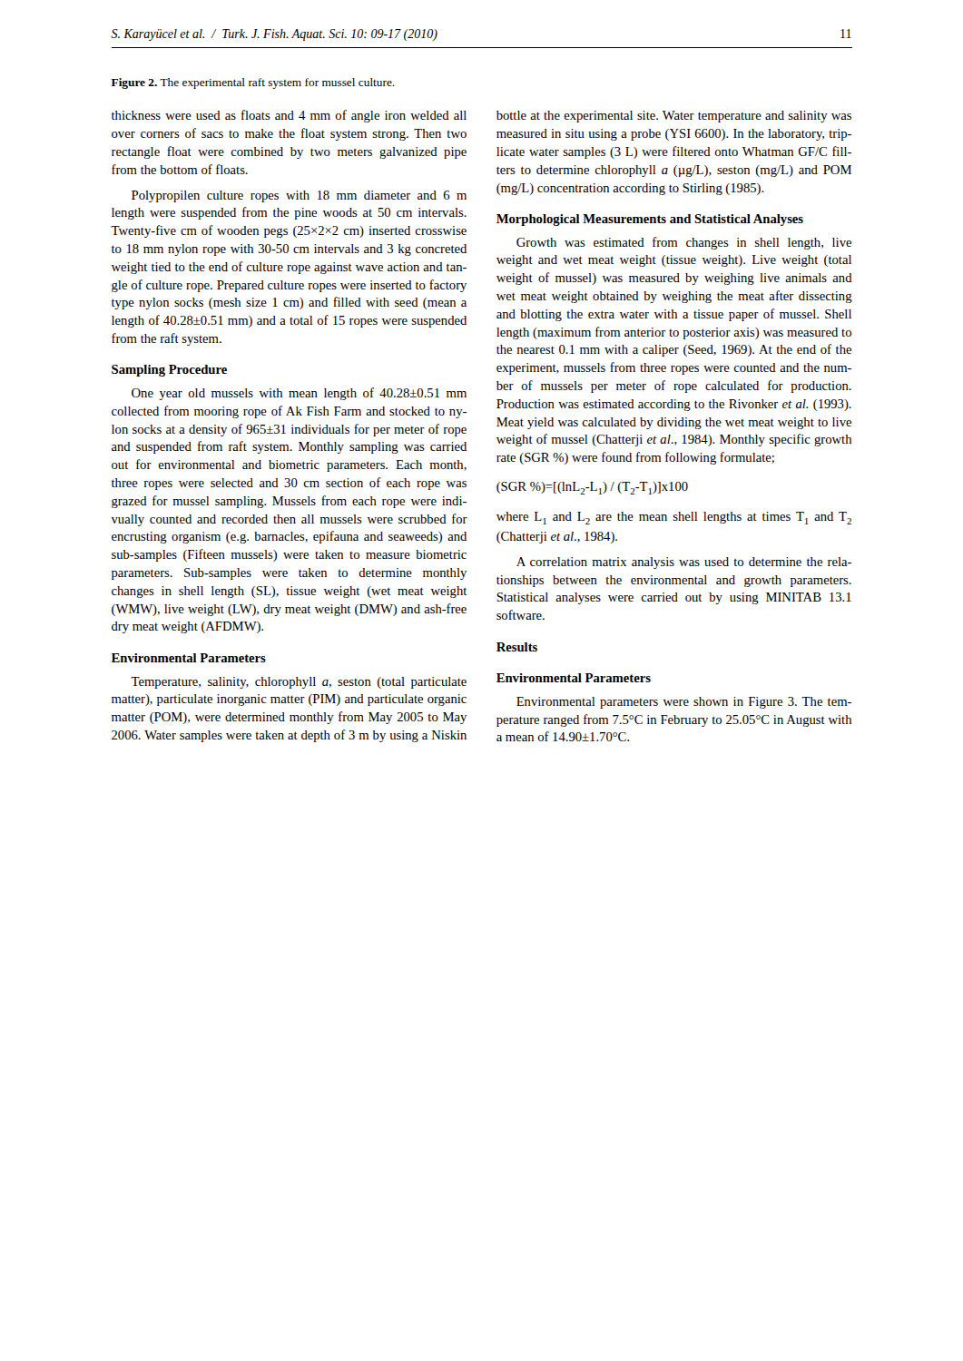S. Karayücel et al. / Turk. J. Fish. Aquat. Sci. 10: 09-17 (2010) 11
Figure 2. The experimental raft system for mussel culture.
thickness were used as floats and 4 mm of angle iron welded all over corners of sacs to make the float system strong. Then two rectangle float were combined by two meters galvanized pipe from the bottom of floats.
Polypropilen culture ropes with 18 mm diameter and 6 m length were suspended from the pine woods at 50 cm intervals. Twenty-five cm of wooden pegs (25×2×2 cm) inserted crosswise to 18 mm nylon rope with 30-50 cm intervals and 3 kg concreted weight tied to the end of culture rope against wave action and tangle of culture rope. Prepared culture ropes were inserted to factory type nylon socks (mesh size 1 cm) and filled with seed (mean a length of 40.28±0.51 mm) and a total of 15 ropes were suspended from the raft system.
Sampling Procedure
One year old mussels with mean length of 40.28±0.51 mm collected from mooring rope of Ak Fish Farm and stocked to nylon socks at a density of 965±31 individuals for per meter of rope and suspended from raft system. Monthly sampling was carried out for environmental and biometric parameters. Each month, three ropes were selected and 30 cm section of each rope was grazed for mussel sampling. Mussels from each rope were indivually counted and recorded then all mussels were scrubbed for encrusting organism (e.g. barnacles, epifauna and seaweeds) and sub-samples (Fifteen mussels) were taken to measure biometric parameters. Sub-samples were taken to determine monthly changes in shell length (SL), tissue weight (wet meat weight (WMW), live weight (LW), dry meat weight (DMW) and ash-free dry meat weight (AFDMW).
Environmental Parameters
Temperature, salinity, chlorophyll a, seston (total particulate matter), particulate inorganic matter (PIM) and particulate organic matter (POM), were determined monthly from May 2005 to May 2006. Water samples were taken at depth of 3 m by using a Niskin bottle at the experimental site. Water temperature and salinity was measured in situ using a probe (YSI 6600). In the laboratory, triplicate water samples (3 L) were filtered onto Whatman GF/C fillters to determine chlorophyll a (µg/L), seston (mg/L) and POM (mg/L) concentration according to Stirling (1985).
Morphological Measurements and Statistical Analyses
Growth was estimated from changes in shell length, live weight and wet meat weight (tissue weight). Live weight (total weight of mussel) was measured by weighing live animals and wet meat weight obtained by weighing the meat after dissecting and blotting the extra water with a tissue paper of mussel. Shell length (maximum from anterior to posterior axis) was measured to the nearest 0.1 mm with a caliper (Seed, 1969). At the end of the experiment, mussels from three ropes were counted and the number of mussels per meter of rope calculated for production. Production was estimated according to the Rivonker et al. (1993). Meat yield was calculated by dividing the wet meat weight to live weight of mussel (Chatterji et al., 1984). Monthly specific growth rate (SGR %) were found from following formulate;
(SGR %)=[(lnL2-L1) / (T2-T1)]x100
where L1 and L2 are the mean shell lengths at times T1 and T2 (Chatterji et al., 1984).
A correlation matrix analysis was used to determine the relationships between the environmental and growth parameters. Statistical analyses were carried out by using MINITAB 13.1 software.
Results
Environmental Parameters
Environmental parameters were shown in Figure 3. The temperature ranged from 7.5°C in February to 25.05°C in August with a mean of 14.90±1.70°C.